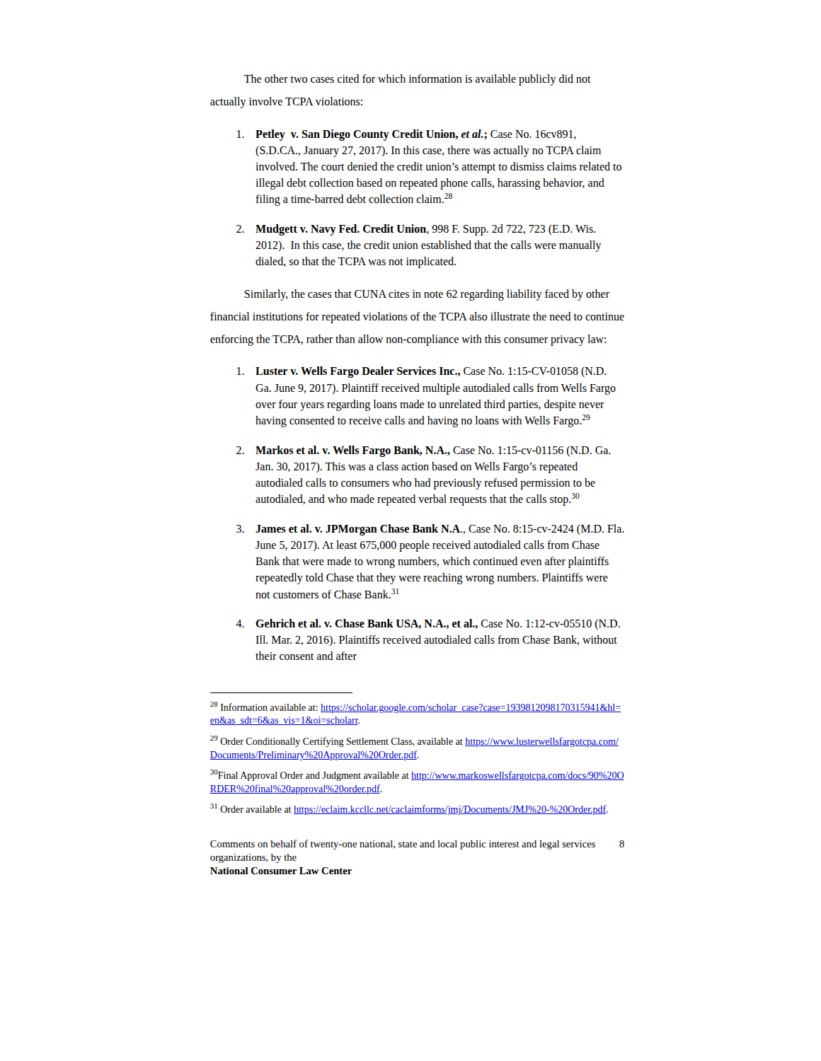The other two cases cited for which information is available publicly did not actually involve TCPA violations:
Petley v. San Diego County Credit Union, et al.; Case No. 16cv891, (S.D.CA., January 27, 2017). In this case, there was actually no TCPA claim involved. The court denied the credit union’s attempt to dismiss claims related to illegal debt collection based on repeated phone calls, harassing behavior, and filing a time-barred debt collection claim.28
Mudgett v. Navy Fed. Credit Union, 998 F. Supp. 2d 722, 723 (E.D. Wis. 2012). In this case, the credit union established that the calls were manually dialed, so that the TCPA was not implicated.
Similarly, the cases that CUNA cites in note 62 regarding liability faced by other financial institutions for repeated violations of the TCPA also illustrate the need to continue enforcing the TCPA, rather than allow non-compliance with this consumer privacy law:
Luster v. Wells Fargo Dealer Services Inc., Case No. 1:15-CV-01058 (N.D. Ga. June 9, 2017). Plaintiff received multiple autodialed calls from Wells Fargo over four years regarding loans made to unrelated third parties, despite never having consented to receive calls and having no loans with Wells Fargo.29
Markos et al. v. Wells Fargo Bank, N.A., Case No. 1:15-cv-01156 (N.D. Ga. Jan. 30, 2017). This was a class action based on Wells Fargo’s repeated autodialed calls to consumers who had previously refused permission to be autodialed, and who made repeated verbal requests that the calls stop.30
James et al. v. JPMorgan Chase Bank N.A., Case No. 8:15-cv-2424 (M.D. Fla. June 5, 2017). At least 675,000 people received autodialed calls from Chase Bank that were made to wrong numbers, which continued even after plaintiffs repeatedly told Chase that they were reaching wrong numbers. Plaintiffs were not customers of Chase Bank.31
Gehrich et al. v. Chase Bank USA, N.A., et al., Case No. 1:12-cv-05510 (N.D. Ill. Mar. 2, 2016). Plaintiffs received autodialed calls from Chase Bank, without their consent and after
28 Information available at: https://scholar.google.com/scholar_case?case=1939812098170315941&hl=en&as_sdt=6&as_vis=1&oi=scholarr.
29 Order Conditionally Certifying Settlement Class, available at https://www.lusterwellsfargotcpa.com/Documents/Preliminary%20Approval%20Order.pdf.
30Final Approval Order and Judgment available at http://www.markoswellsfargotcpa.com/docs/90%20ORDER%20final%20approval%20order.pdf.
31 Order available at https://eclaim.kccllc.net/caclaimforms/jmj/Documents/JMJ%20-%20Order.pdf.
8 Comments on behalf of twenty-one national, state and local public interest and legal services organizations, by the
National Consumer Law Center